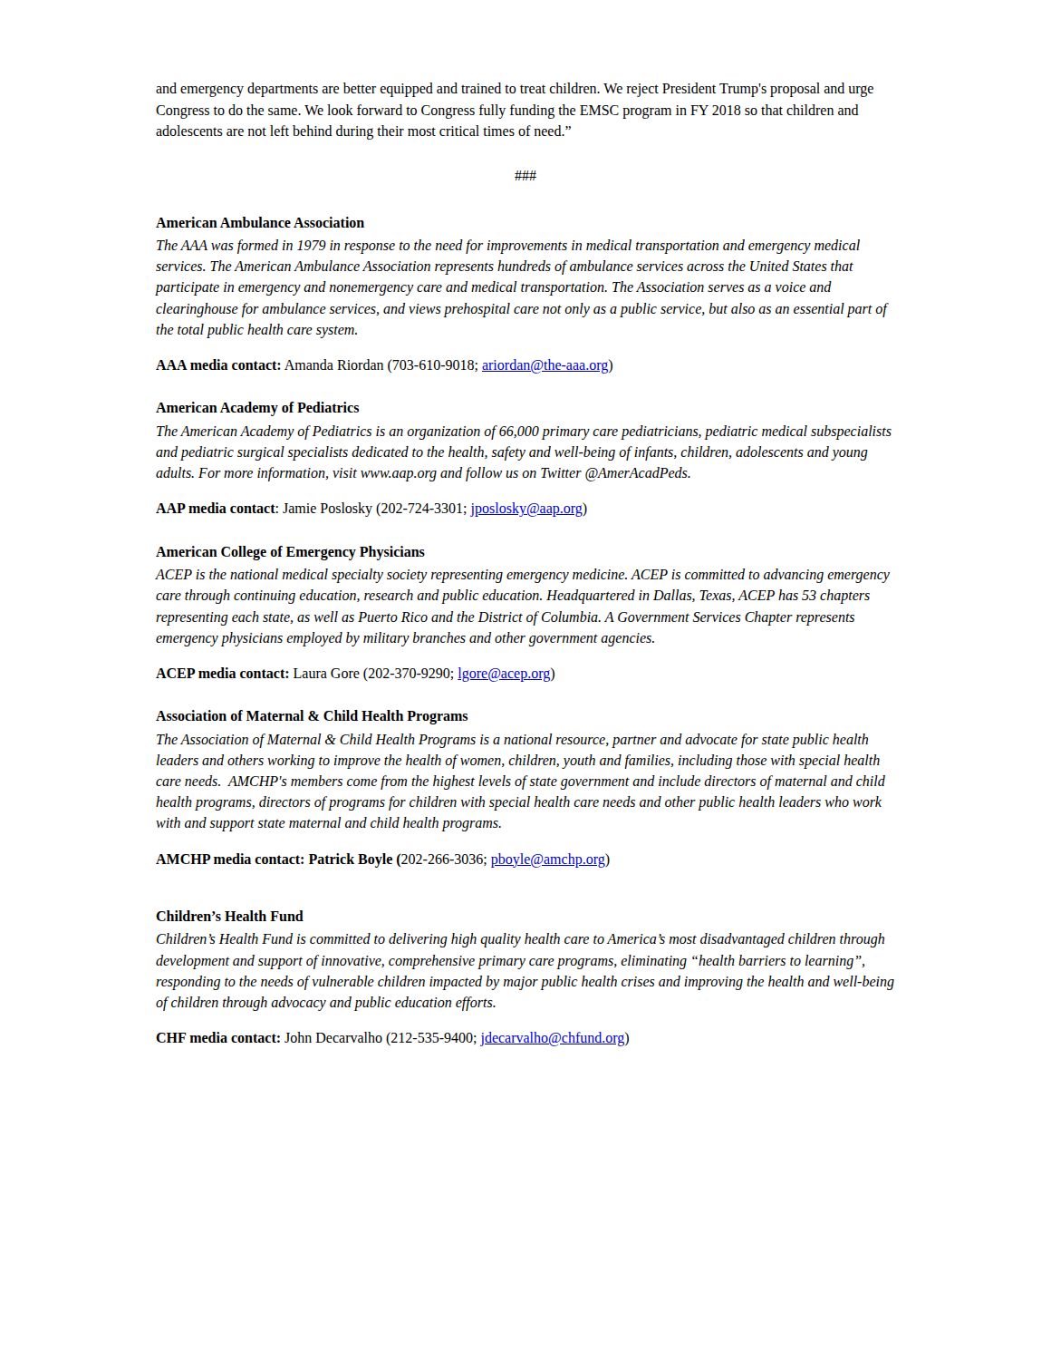and emergency departments are better equipped and trained to treat children. We reject President Trump's proposal and urge Congress to do the same. We look forward to Congress fully funding the EMSC program in FY 2018 so that children and adolescents are not left behind during their most critical times of need.”
###
American Ambulance Association
The AAA was formed in 1979 in response to the need for improvements in medical transportation and emergency medical services. The American Ambulance Association represents hundreds of ambulance services across the United States that participate in emergency and nonemergency care and medical transportation. The Association serves as a voice and clearinghouse for ambulance services, and views prehospital care not only as a public service, but also as an essential part of the total public health care system.
AAA media contact: Amanda Riordan (703-610-9018; ariordan@the-aaa.org)
American Academy of Pediatrics
The American Academy of Pediatrics is an organization of 66,000 primary care pediatricians, pediatric medical subspecialists and pediatric surgical specialists dedicated to the health, safety and well-being of infants, children, adolescents and young adults. For more information, visit www.aap.org and follow us on Twitter @AmerAcadPeds.
AAP media contact: Jamie Poslosky (202-724-3301; jposlosky@aap.org)
American College of Emergency Physicians
ACEP is the national medical specialty society representing emergency medicine. ACEP is committed to advancing emergency care through continuing education, research and public education. Headquartered in Dallas, Texas, ACEP has 53 chapters representing each state, as well as Puerto Rico and the District of Columbia. A Government Services Chapter represents emergency physicians employed by military branches and other government agencies.
ACEP media contact: Laura Gore (202-370-9290; lgore@acep.org)
Association of Maternal & Child Health Programs
The Association of Maternal & Child Health Programs is a national resource, partner and advocate for state public health leaders and others working to improve the health of women, children, youth and families, including those with special health care needs. AMCHP's members come from the highest levels of state government and include directors of maternal and child health programs, directors of programs for children with special health care needs and other public health leaders who work with and support state maternal and child health programs.
AMCHP media contact: Patrick Boyle (202-266-3036; pboyle@amchp.org)
Children’s Health Fund
Children’s Health Fund is committed to delivering high quality health care to America’s most disadvantaged children through development and support of innovative, comprehensive primary care programs, eliminating “health barriers to learning”, responding to the needs of vulnerable children impacted by major public health crises and improving the health and well-being of children through advocacy and public education efforts.
CHF media contact: John Decarvalho (212-535-9400; jdecarvalho@chfund.org)